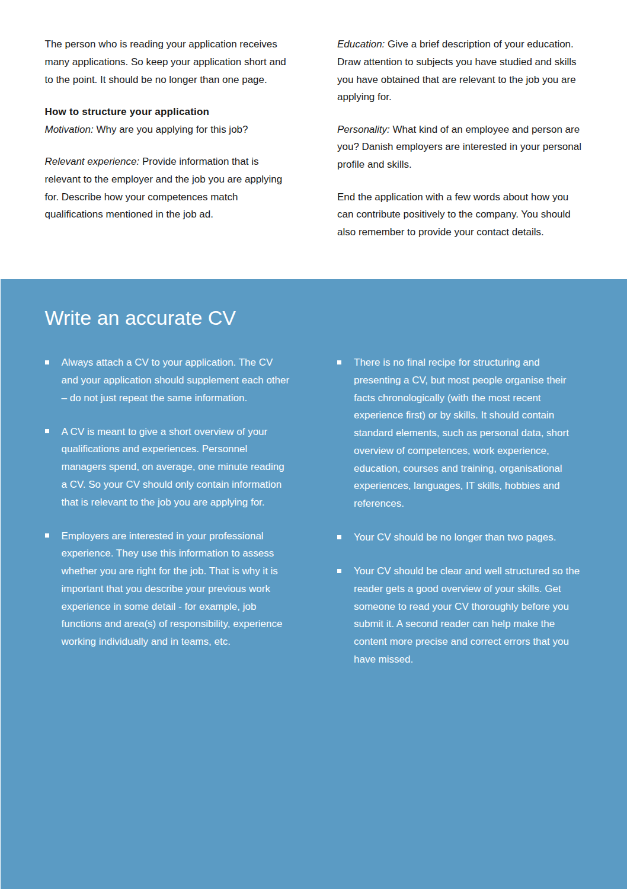The person who is reading your application receives many applications. So keep your application short and to the point. It should be no longer than one page.
How to structure your application
Motivation: Why are you applying for this job?
Relevant experience: Provide information that is relevant to the employer and the job you are applying for. Describe how your competences match qualifications mentioned in the job ad.
Education: Give a brief description of your education. Draw attention to subjects you have studied and skills you have obtained that are relevant to the job you are applying for.
Personality: What kind of an employee and person are you? Danish employers are interested in your personal profile and skills.
End the application with a few words about how you can contribute positively to the company. You should also remember to provide your contact details.
Write an accurate CV
Always attach a CV to your application. The CV and your application should supplement each other – do not just repeat the same information.
A CV is meant to give a short overview of your qualifications and experiences. Personnel managers spend, on average, one minute reading a CV. So your CV should only contain information that is relevant to the job you are applying for.
Employers are interested in your professional experience. They use this information to assess whether you are right for the job. That is why it is important that you describe your previous work experience in some detail - for example, job functions and area(s) of responsibility, experience working individually and in teams, etc.
There is no final recipe for structuring and presenting a CV, but most people organise their facts chronologically (with the most recent experience first) or by skills. It should contain standard elements, such as personal data, short overview of competences, work experience, education, courses and training, organisational experiences, languages, IT skills, hobbies and references.
Your CV should be no longer than two pages.
Your CV should be clear and well structured so the reader gets a good overview of your skills. Get someone to read your CV thoroughly before you submit it. A second reader can help make the content more precise and correct errors that you have missed.